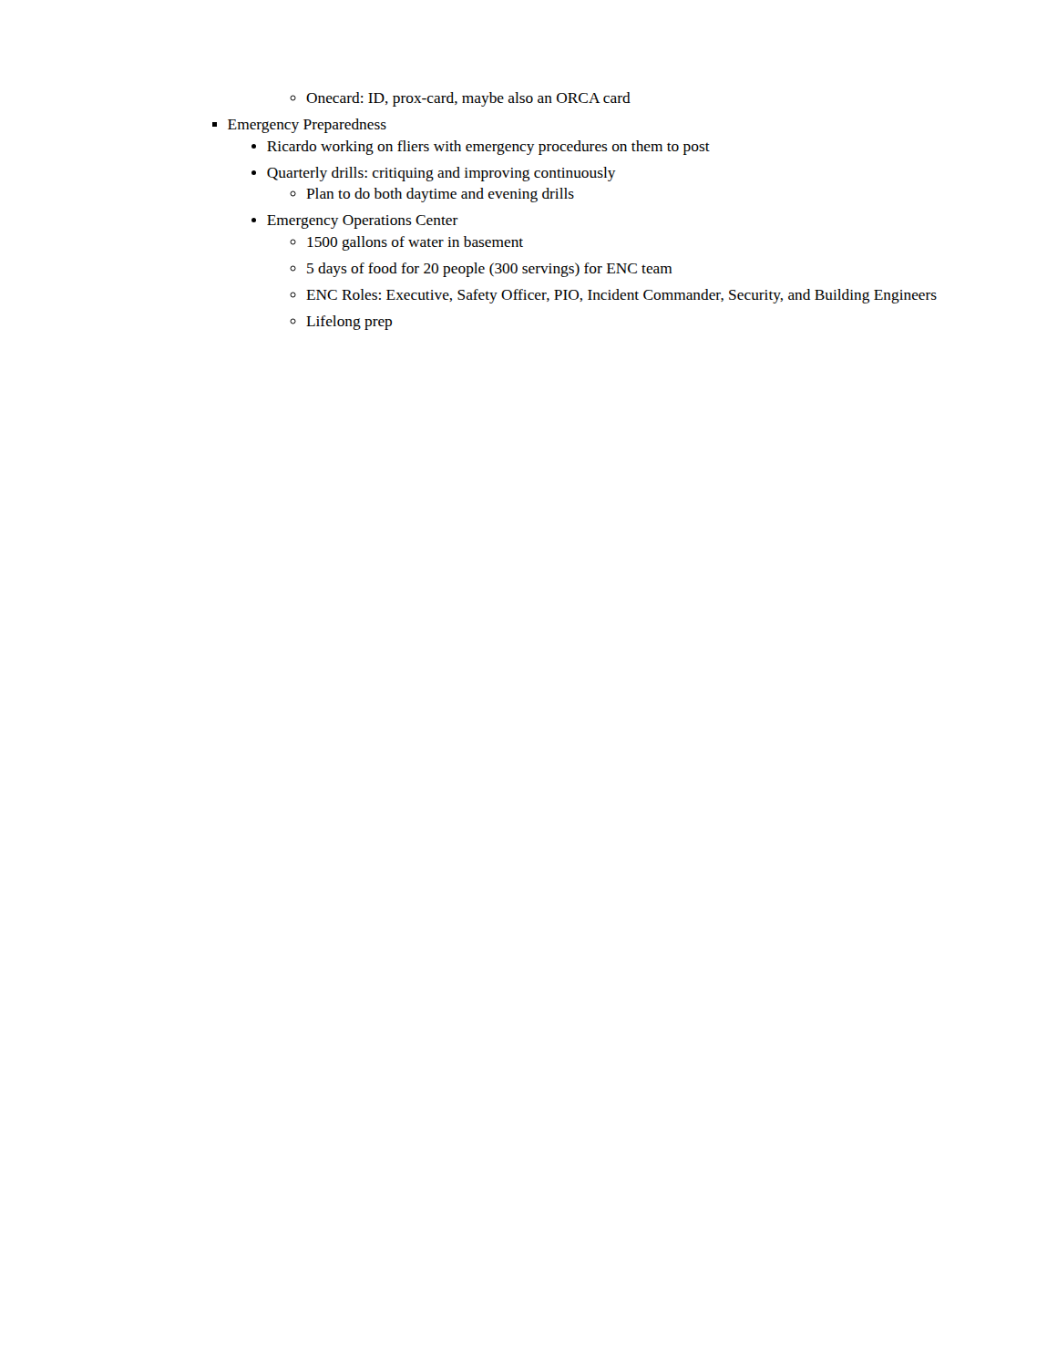Onecard: ID, prox-card, maybe also an ORCA card
Emergency Preparedness
Ricardo working on fliers with emergency procedures on them to post
Quarterly drills: critiquing and improving continuously
Plan to do both daytime and evening drills
Emergency Operations Center
1500 gallons of water in basement
5 days of food for 20 people (300 servings) for ENC team
ENC Roles: Executive, Safety Officer, PIO, Incident Commander, Security, and Building Engineers
Lifelong prep